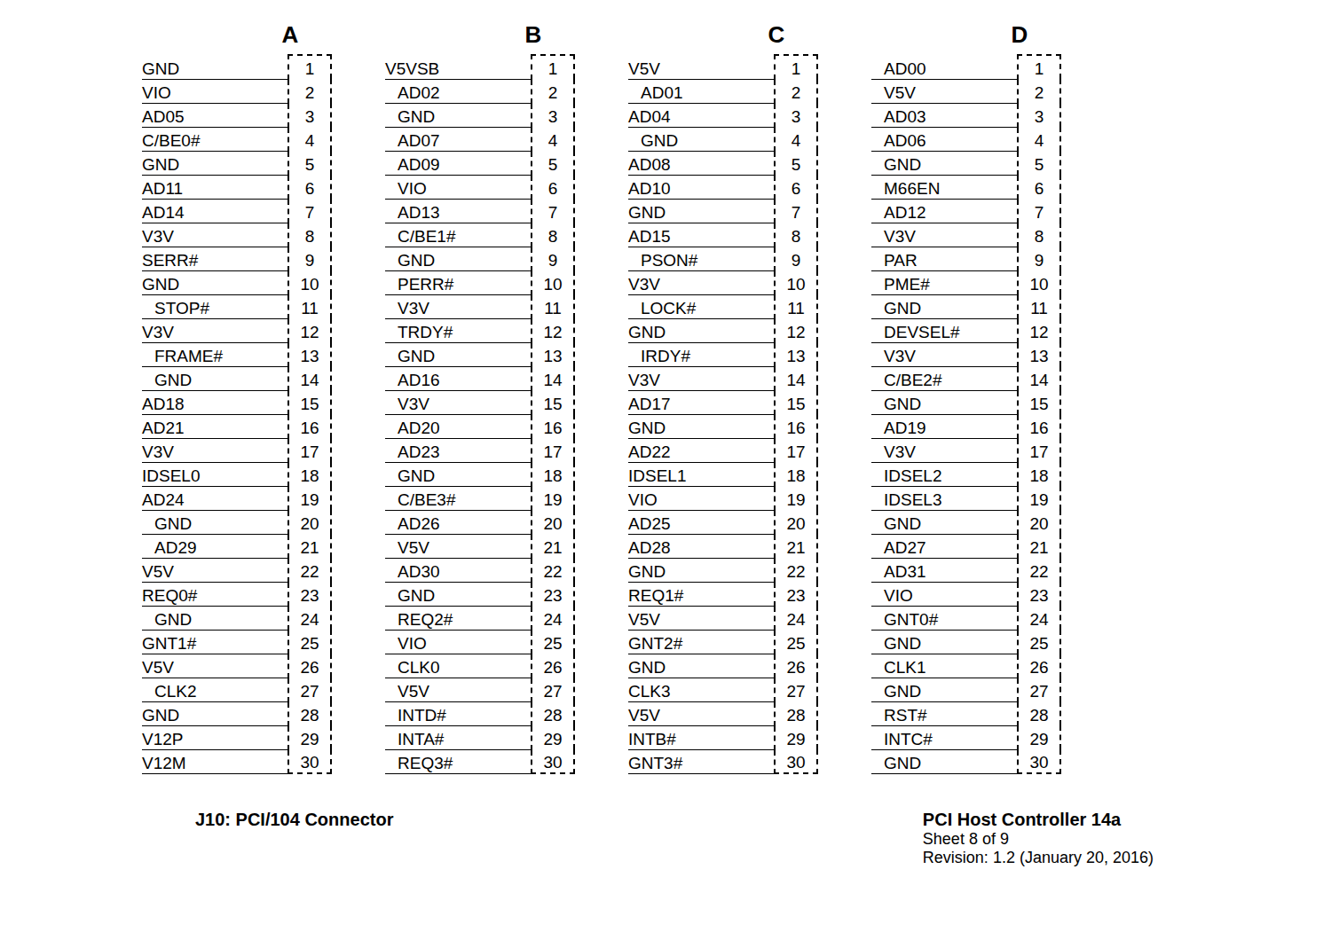A
| GND | 1 |
| VIO | 2 |
| AD05 | 3 |
| C/BE0# | 4 |
| GND | 5 |
| AD11 | 6 |
| AD14 | 7 |
| V3V | 8 |
| SERR# | 9 |
| GND | 10 |
| STOP# | 11 |
| V3V | 12 |
| FRAME# | 13 |
| GND | 14 |
| AD18 | 15 |
| AD21 | 16 |
| V3V | 17 |
| IDSEL0 | 18 |
| AD24 | 19 |
| GND | 20 |
| AD29 | 21 |
| V5V | 22 |
| REQ0# | 23 |
| GND | 24 |
| GNT1# | 25 |
| V5V | 26 |
| CLK2 | 27 |
| GND | 28 |
| V12P | 29 |
| V12M | 30 |
B
| V5VSB | 1 |
| AD02 | 2 |
| GND | 3 |
| AD07 | 4 |
| AD09 | 5 |
| VIO | 6 |
| AD13 | 7 |
| C/BE1# | 8 |
| GND | 9 |
| PERR# | 10 |
| V3V | 11 |
| TRDY# | 12 |
| GND | 13 |
| AD16 | 14 |
| V3V | 15 |
| AD20 | 16 |
| AD23 | 17 |
| GND | 18 |
| C/BE3# | 19 |
| AD26 | 20 |
| V5V | 21 |
| AD30 | 22 |
| GND | 23 |
| REQ2# | 24 |
| VIO | 25 |
| CLK0 | 26 |
| V5V | 27 |
| INTD# | 28 |
| INTA# | 29 |
| REQ3# | 30 |
C
| V5V | 1 |
| AD01 | 2 |
| AD04 | 3 |
| GND | 4 |
| AD08 | 5 |
| AD10 | 6 |
| GND | 7 |
| AD15 | 8 |
| PSON# | 9 |
| V3V | 10 |
| LOCK# | 11 |
| GND | 12 |
| IRDY# | 13 |
| V3V | 14 |
| AD17 | 15 |
| GND | 16 |
| AD22 | 17 |
| IDSEL1 | 18 |
| VIO | 19 |
| AD25 | 20 |
| AD28 | 21 |
| GND | 22 |
| REQ1# | 23 |
| V5V | 24 |
| GNT2# | 25 |
| GND | 26 |
| CLK3 | 27 |
| V5V | 28 |
| INTB# | 29 |
| GNT3# | 30 |
D
| AD00 | 1 |
| V5V | 2 |
| AD03 | 3 |
| AD06 | 4 |
| GND | 5 |
| M66EN | 6 |
| AD12 | 7 |
| V3V | 8 |
| PAR | 9 |
| PME# | 10 |
| GND | 11 |
| DEVSEL# | 12 |
| V3V | 13 |
| C/BE2# | 14 |
| GND | 15 |
| AD19 | 16 |
| V3V | 17 |
| IDSEL2 | 18 |
| IDSEL3 | 19 |
| GND | 20 |
| AD27 | 21 |
| AD31 | 22 |
| VIO | 23 |
| GNT0# | 24 |
| GND | 25 |
| CLK1 | 26 |
| GND | 27 |
| RST# | 28 |
| INTC# | 29 |
| GND | 30 |
J10: PCI/104 Connector
PCI Host Controller 14a
Sheet 8 of 9
Revision: 1.2 (January 20, 2016)